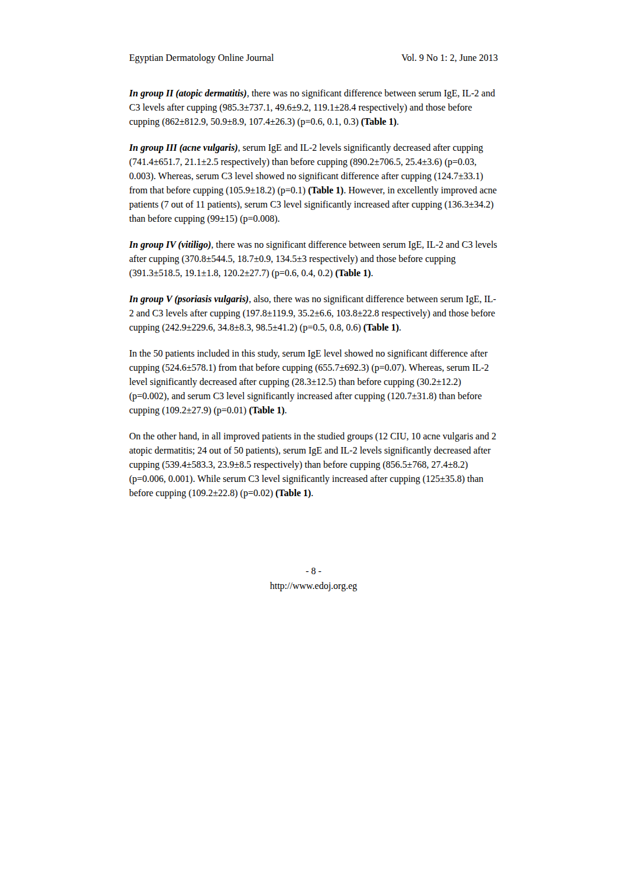Egyptian Dermatology Online Journal
Vol. 9 No 1: 2, June 2013
In group II (atopic dermatitis), there was no significant difference between serum IgE, IL-2 and C3 levels after cupping (985.3±737.1, 49.6±9.2, 119.1±28.4 respectively) and those before cupping (862±812.9, 50.9±8.9, 107.4±26.3) (p=0.6, 0.1, 0.3) (Table 1).
In group III (acne vulgaris), serum IgE and IL-2 levels significantly decreased after cupping (741.4±651.7, 21.1±2.5 respectively) than before cupping (890.2±706.5, 25.4±3.6) (p=0.03, 0.003). Whereas, serum C3 level showed no significant difference after cupping (124.7±33.1) from that before cupping (105.9±18.2) (p=0.1) (Table 1). However, in excellently improved acne patients (7 out of 11 patients), serum C3 level significantly increased after cupping (136.3±34.2) than before cupping (99±15) (p=0.008).
In group IV (vitiligo), there was no significant difference between serum IgE, IL-2 and C3 levels after cupping (370.8±544.5, 18.7±0.9, 134.5±3 respectively) and those before cupping (391.3±518.5, 19.1±1.8, 120.2±27.7) (p=0.6, 0.4, 0.2) (Table 1).
In group V (psoriasis vulgaris), also, there was no significant difference between serum IgE, IL-2 and C3 levels after cupping (197.8±119.9, 35.2±6.6, 103.8±22.8 respectively) and those before cupping (242.9±229.6, 34.8±8.3, 98.5±41.2) (p=0.5, 0.8, 0.6) (Table 1).
In the 50 patients included in this study, serum IgE level showed no significant difference after cupping (524.6±578.1) from that before cupping (655.7±692.3) (p=0.07). Whereas, serum IL-2 level significantly decreased after cupping (28.3±12.5) than before cupping (30.2±12.2) (p=0.002), and serum C3 level significantly increased after cupping (120.7±31.8) than before cupping (109.2±27.9) (p=0.01) (Table 1).
On the other hand, in all improved patients in the studied groups (12 CIU, 10 acne vulgaris and 2 atopic dermatitis; 24 out of 50 patients), serum IgE and IL-2 levels significantly decreased after cupping (539.4±583.3, 23.9±8.5 respectively) than before cupping (856.5±768, 27.4±8.2) (p=0.006, 0.001). While serum C3 level significantly increased after cupping (125±35.8) than before cupping (109.2±22.8) (p=0.02) (Table 1).
- 8 -
http://www.edoj.org.eg